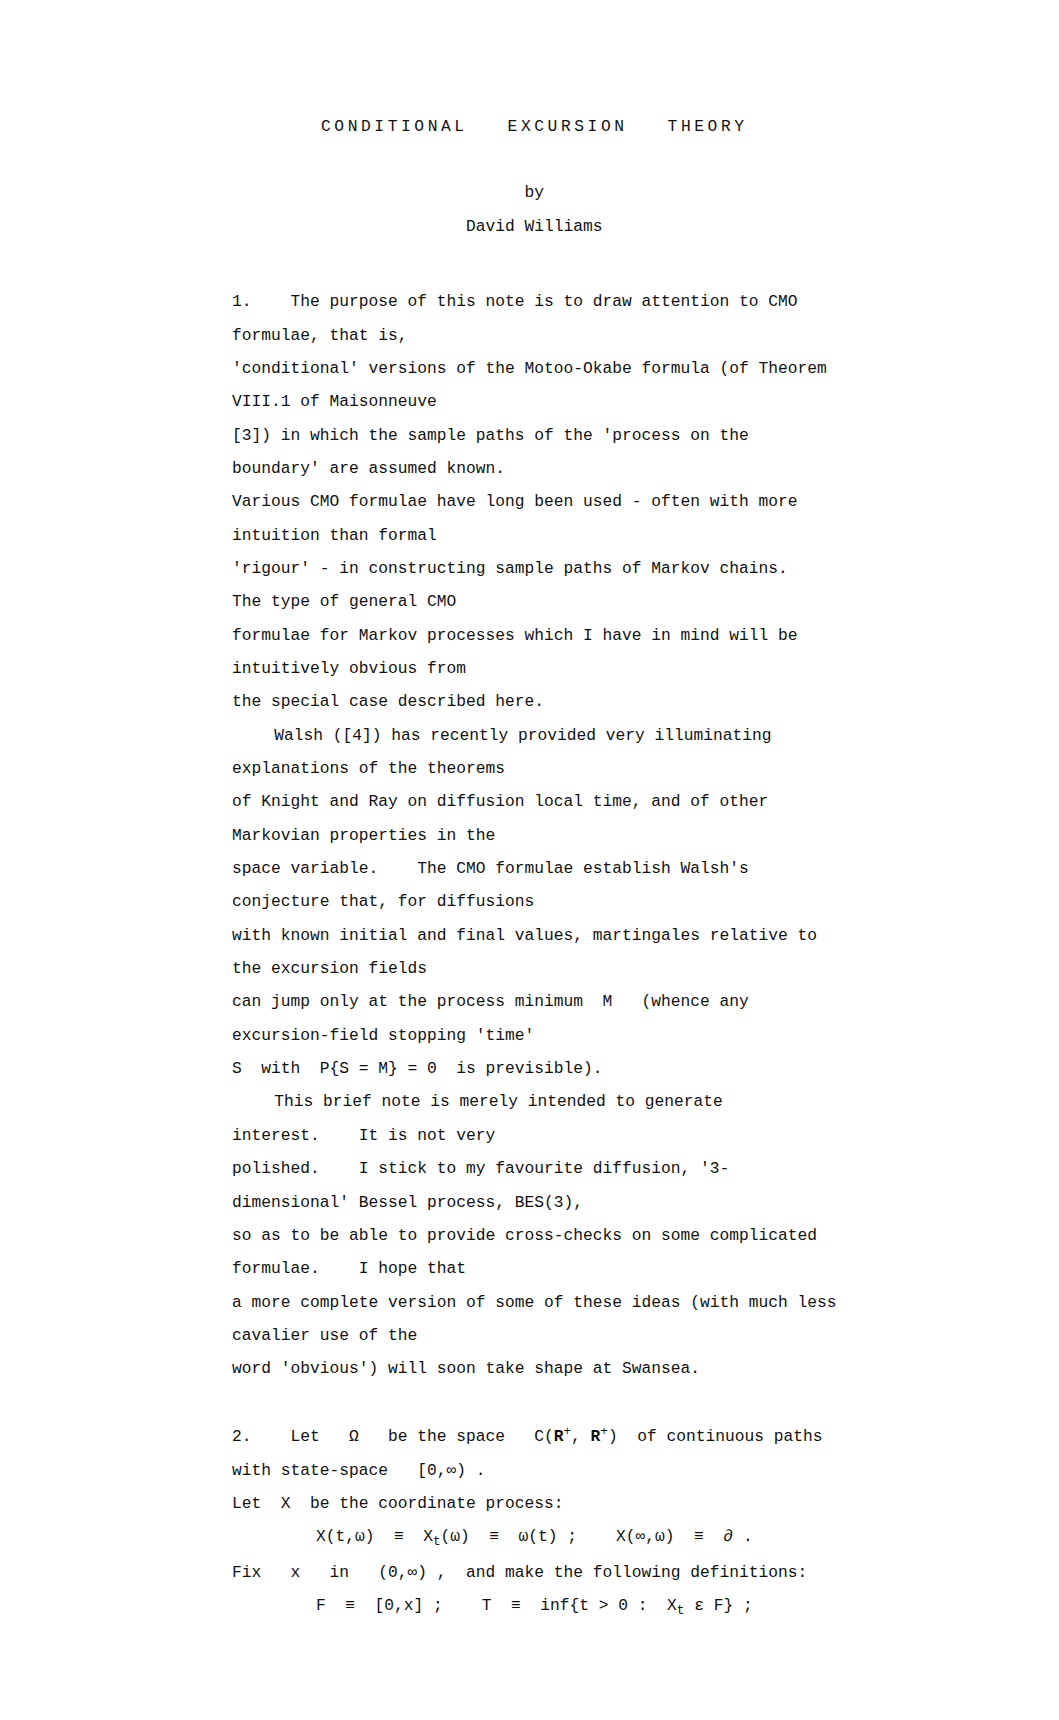CONDITIONAL EXCURSION THEORY
by
David Williams
1. The purpose of this note is to draw attention to CMO formulae, that is,
'conditional' versions of the Motoo-Okabe formula (of Theorem VIII.1 of Maisonneuve
[3]) in which the sample paths of the 'process on the boundary' are assumed known.
Various CMO formulae have long been used - often with more intuition than formal
'rigour' - in constructing sample paths of Markov chains. The type of general CMO
formulae for Markov processes which I have in mind will be intuitively obvious from
the special case described here.
Walsh ([4]) has recently provided very illuminating explanations of the theorems
of Knight and Ray on diffusion local time, and of other Markovian properties in the
space variable. The CMO formulae establish Walsh's conjecture that, for diffusions
with known initial and final values, martingales relative to the excursion fields
can jump only at the process minimum M (whence any excursion-field stopping 'time'
S with P{S = M} = 0 is previsible).
This brief note is merely intended to generate interest. It is not very
polished. I stick to my favourite diffusion, '3-dimensional' Bessel process, BES(3),
so as to be able to provide cross-checks on some complicated formulae. I hope that
a more complete version of some of these ideas (with much less cavalier use of the
word 'obvious') will soon take shape at Swansea.
2. Let Ω be the space C(R+, R+) of continuous paths with state-space [0,∞) .
Let X be the coordinate process:
X(t,ω) ≡ Xt(ω) ≡ ω(t) ; X(∞,ω) ≡ ∂ .
Fix x in (0,∞) , and make the following definitions:
F ≡ [0,x] ; T ≡ inf{t > 0 : Xt ε F} ;